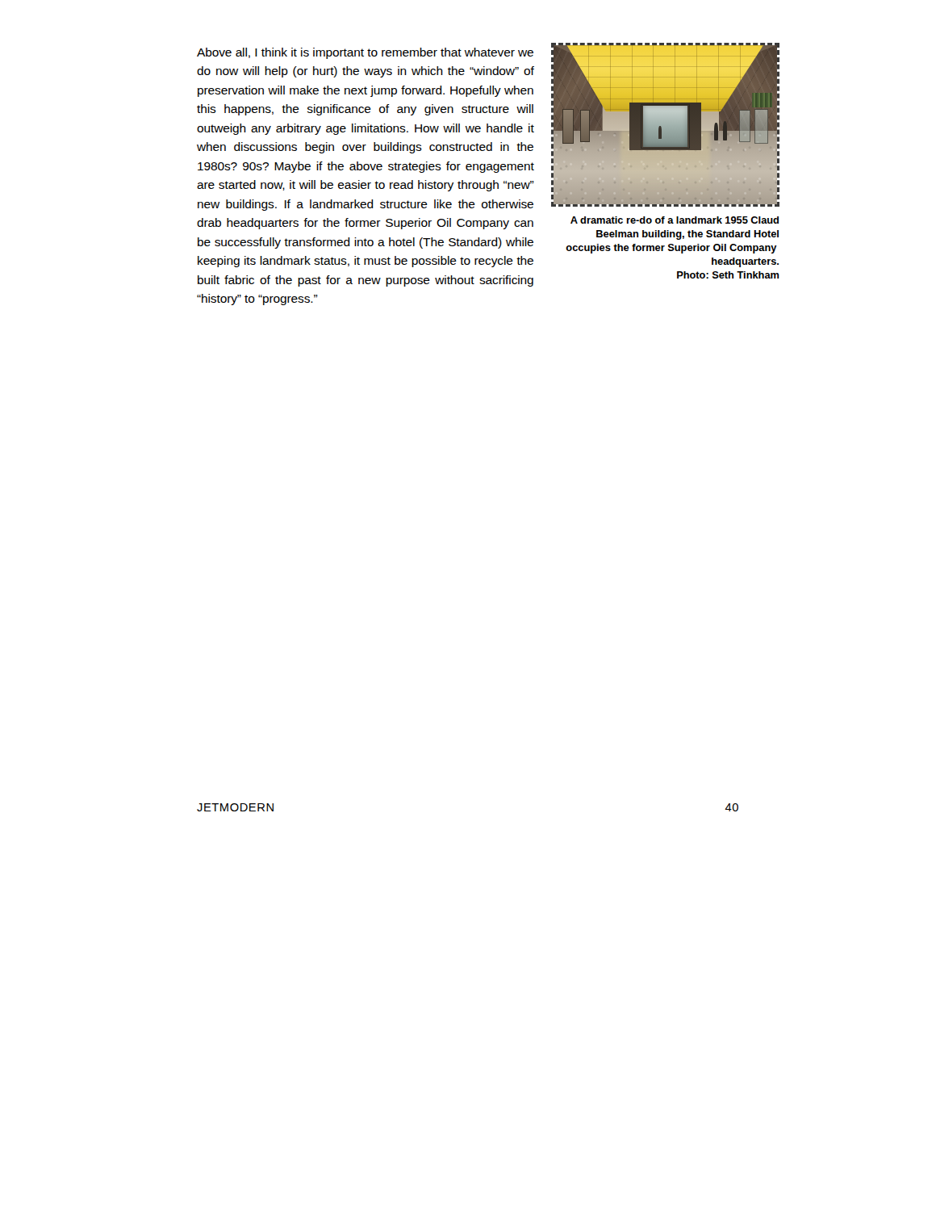Above all, I think it is important to remember that whatever we do now will help (or hurt) the ways in which the “window” of preservation will make the next jump forward. Hopefully when this happens, the significance of any given structure will outweigh any arbitrary age limitations. How will we handle it when discussions begin over buildings constructed in the 1980s? 90s? Maybe if the above strategies for engagement are started now, it will be easier to read history through “new” new buildings. If a landmarked structure like the otherwise drab headquarters for the former Superior Oil Company can be successfully transformed into a hotel (The Standard) while keeping its landmark status, it must be possible to recycle the built fabric of the past for a new purpose without sacrificing “history” to “progress.”
A dramatic re-do of a landmark 1955 Claud Beelman building, the Standard Hotel occupies the former Superior Oil Company headquarters.
Photo: Seth Tinkham
JETMODERN 40